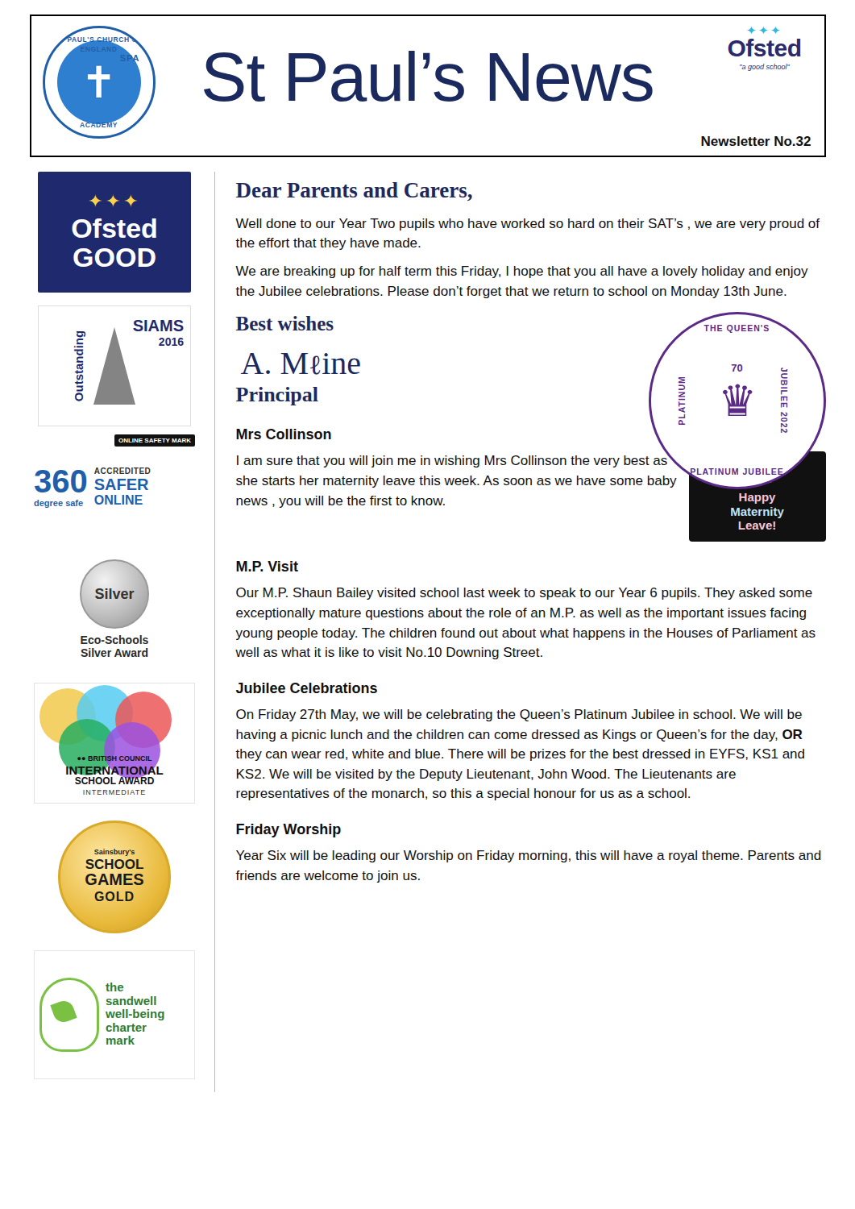St Paul's Church of England
✝
SPA
Academy
✦✦✦
Ofsted
"a good school"
St Paul’s News
Newsletter No.32
✦✦✦
Ofsted
GOOD
Outstanding
SIAMS
2016
360
degree safe
ACCREDITED
SAFER
ONLINE
ONLINE SAFETY MARK
Silver
Eco-Schools
Silver Award
●● BRITISH COUNCIL
INTERNATIONAL
SCHOOL AWARD
INTERMEDIATE
Sainsbury's
SCHOOL
GAMES
GOLD
the sandwell well-being charter mark
The Queen's
Platinum
Jubilee 2022
Platinum Jubilee
70
♛
Dear Parents and Carers,
Well done to our Year Two pupils who have worked so hard on their SAT’s , we are very proud of the effort that they have made.
We are breaking up for half term this Friday, I hope that you all have a lovely holiday and enjoy the Jubilee celebrations. Please don’t forget that we return to school on Monday 13th June.
Best wishes
A. Mℓine
Principal
Mrs Collinson
I am sure that you will join me in wishing Mrs Collinson the very best as she starts her maternity leave this week. As soon as we have some baby news , you will be the first to know.
🍽
Happy Maternity Leave!
M.P. Visit
Our M.P. Shaun Bailey visited school last week to speak to our Year 6 pupils. They asked some exceptionally mature questions about the role of an M.P. as well as the important issues facing young people today. The children found out about what happens in the Houses of Parliament as well as what it is like to visit No.10 Downing Street.
Jubilee Celebrations
On Friday 27th May, we will be celebrating the Queen’s Platinum Jubilee in school. We will be having a picnic lunch and the children can come dressed as Kings or Queen’s for the day, OR they can wear red, white and blue. There will be prizes for the best dressed in EYFS, KS1 and KS2. We will be visited by the Deputy Lieutenant, John Wood. The Lieutenants are representatives of the monarch, so this a special honour for us as a school.
Friday Worship
Year Six will be leading our Worship on Friday morning, this will have a royal theme. Parents and friends are welcome to join us.